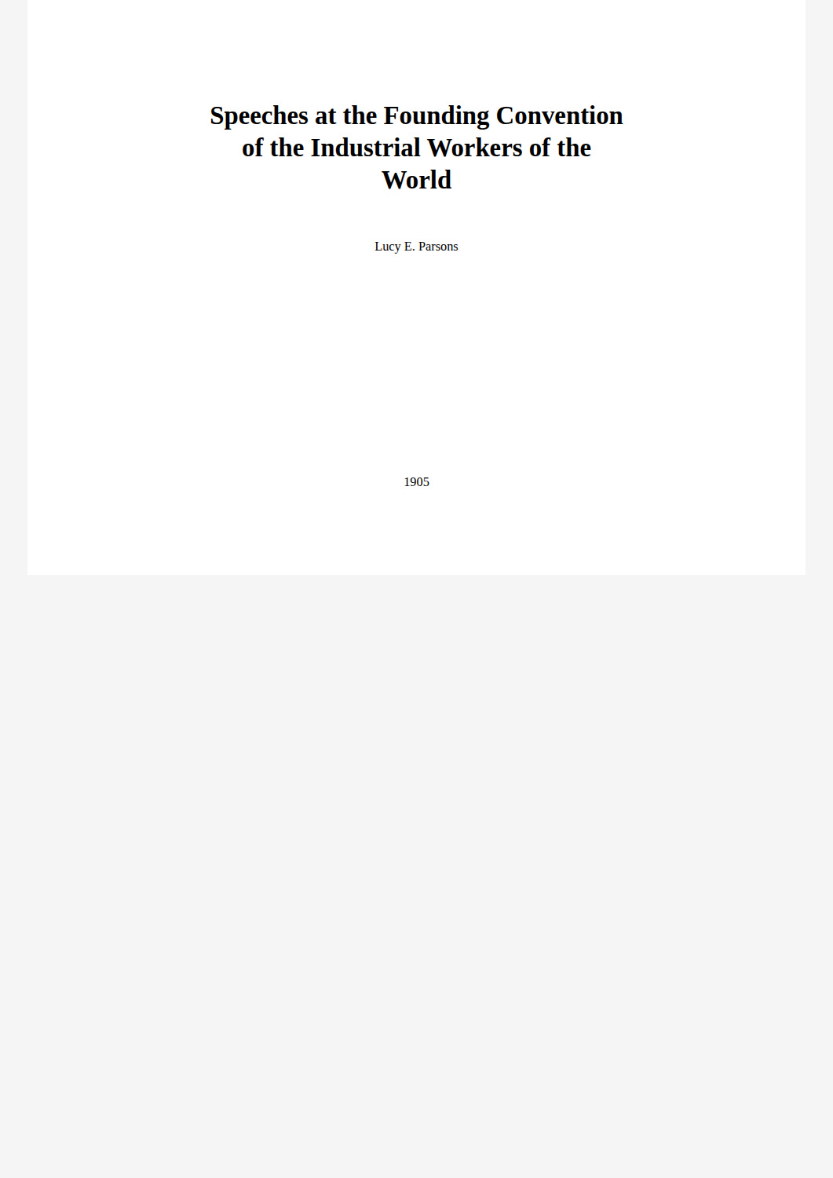Speeches at the Founding Convention
of the Industrial Workers of the
World
Lucy E. Parsons
1905